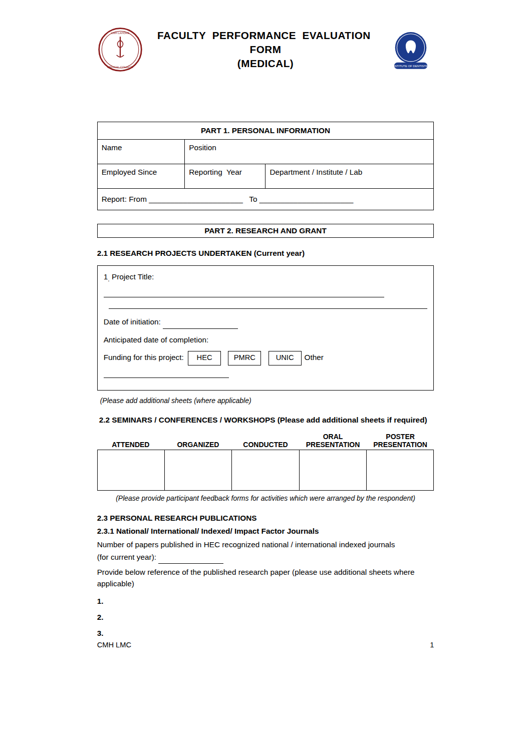CMH LAHORE MEDICAL COLLEGE
FACULTY PERFORMANCE EVALUATION FORM (MEDICAL)
INSTITUTE OF DENTISTRY
| PART 1. PERSONAL INFORMATION |
| Name | Position |
| Employed Since | Reporting Year | Department / Institute / Lab |
| Report: From ______________________ To ______________________ |
PART 2. RESEARCH AND GRANT
2.1 RESEARCH PROJECTS UNDERTAKEN (Current year)
1. Project Title:
Date of initiation:
Anticipated date of completion:
Funding for this project: HEC PMRC UNICOther
(Please add additional sheets (where applicable)
2.2 SEMINARS / CONFERENCES / WORKSHOPS (Please add additional sheets if required)
ATTENDED
ORGANIZED
CONDUCTED
ORAL
PRESENTATION
POSTER
PRESENTATION
(Please provide participant feedback forms for activities which were arranged by the respondent)
2.3 PERSONAL RESEARCH PUBLICATIONS
2.3.1 National/ International/ Indexed/ Impact Factor Journals
Number of papers published in HEC recognized national / international indexed journals
(for current year):
Provide below reference of the published research paper (please use additional sheets where applicable)
1.
2.
3.
CMH LMC 1